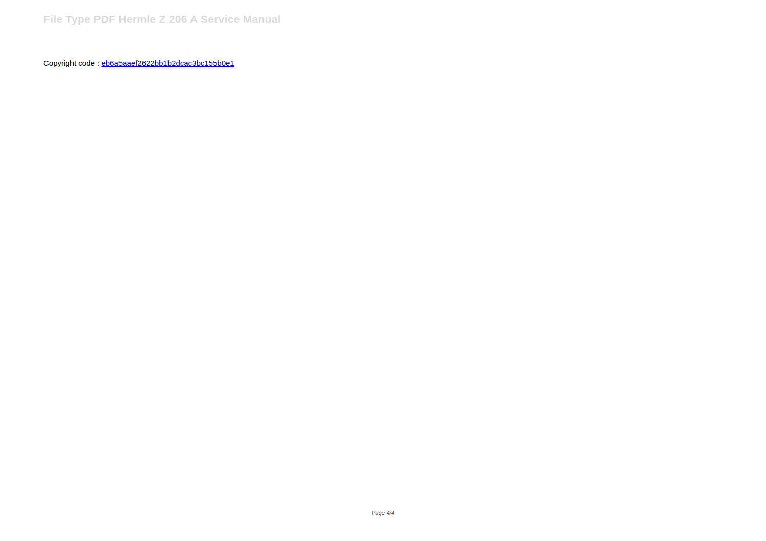File Type PDF Hermle Z 206 A Service Manual
Copyright code : eb6a5aaef2622bb1b2dcac3bc155b0e1
Page 4/4